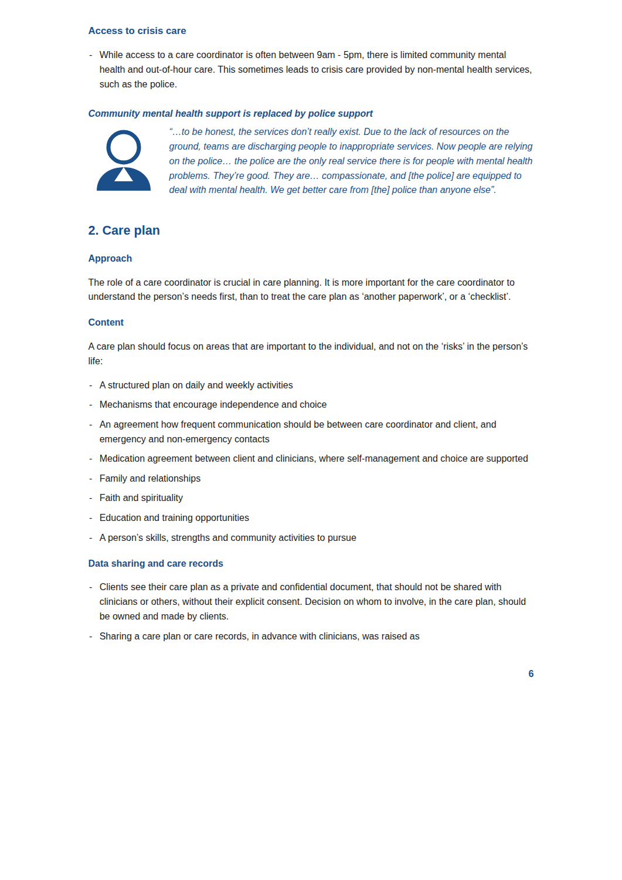Access to crisis care
While access to a care coordinator is often between 9am - 5pm, there is limited community mental health and out-of-hour care. This sometimes leads to crisis care provided by non-mental health services, such as the police.
Community mental health support is replaced by police support
“…to be honest, the services don’t really exist. Due to the lack of resources on the ground, teams are discharging people to inappropriate services. Now people are relying on the police… the police are the only real service there is for people with mental health problems. They’re good. They are… compassionate, and [the police] are equipped to deal with mental health. We get better care from [the] police than anyone else”.
2. Care plan
Approach
The role of a care coordinator is crucial in care planning. It is more important for the care coordinator to understand the person’s needs first, than to treat the care plan as ‘another paperwork’, or a ‘checklist’.
Content
A care plan should focus on areas that are important to the individual, and not on the ‘risks’ in the person’s life:
A structured plan on daily and weekly activities
Mechanisms that encourage independence and choice
An agreement how frequent communication should be between care coordinator and client, and emergency and non-emergency contacts
Medication agreement between client and clinicians, where self-management and choice are supported
Family and relationships
Faith and spirituality
Education and training opportunities
A person’s skills, strengths and community activities to pursue
Data sharing and care records
Clients see their care plan as a private and confidential document, that should not be shared with clinicians or others, without their explicit consent. Decision on whom to involve, in the care plan, should be owned and made by clients.
Sharing a care plan or care records, in advance with clinicians, was raised as
6